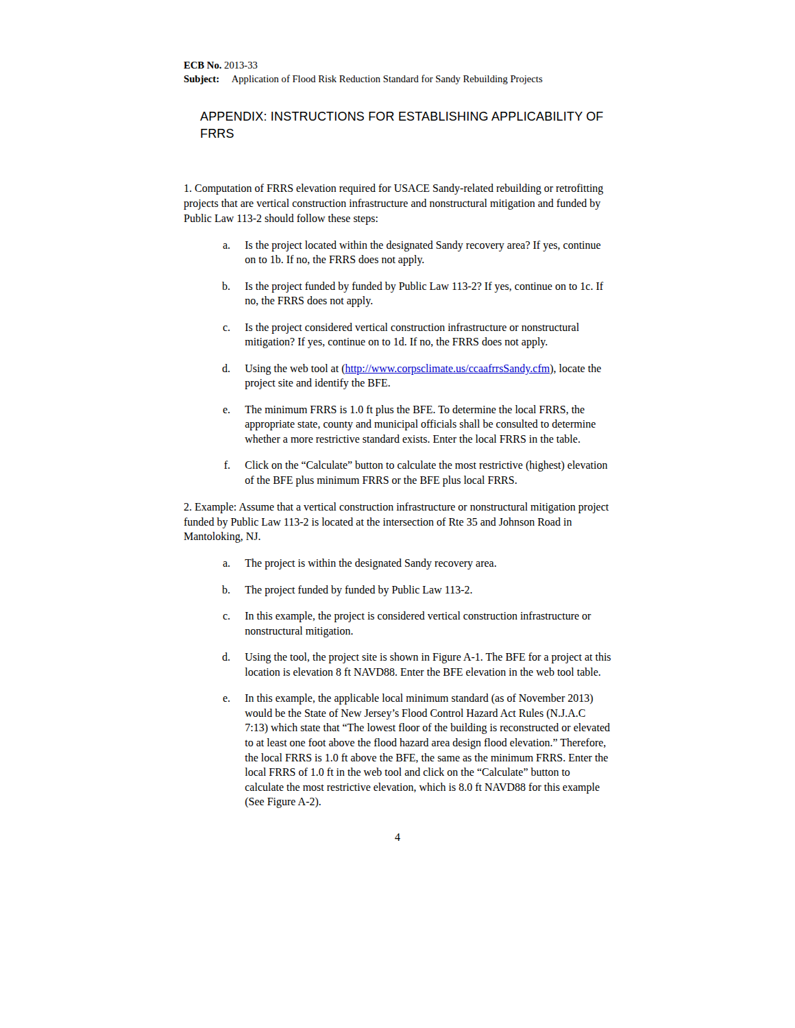ECB No. 2013-33
Subject: Application of Flood Risk Reduction Standard for Sandy Rebuilding Projects
APPENDIX: INSTRUCTIONS FOR ESTABLISHING APPLICABILITY OF FRRS
1. Computation of FRRS elevation required for USACE Sandy-related rebuilding or retrofitting projects that are vertical construction infrastructure and nonstructural mitigation and funded by Public Law 113-2 should follow these steps:
Is the project located within the designated Sandy recovery area? If yes, continue on to 1b. If no, the FRRS does not apply.
Is the project funded by funded by Public Law 113-2? If yes, continue on to 1c. If no, the FRRS does not apply.
Is the project considered vertical construction infrastructure or nonstructural mitigation? If yes, continue on to 1d. If no, the FRRS does not apply.
Using the web tool at (http://www.corpsclimate.us/ccaafrrsSandy.cfm), locate the project site and identify the BFE.
The minimum FRRS is 1.0 ft plus the BFE. To determine the local FRRS, the appropriate state, county and municipal officials shall be consulted to determine whether a more restrictive standard exists. Enter the local FRRS in the table.
Click on the “Calculate” button to calculate the most restrictive (highest) elevation of the BFE plus minimum FRRS or the BFE plus local FRRS.
2. Example: Assume that a vertical construction infrastructure or nonstructural mitigation project funded by Public Law 113-2 is located at the intersection of Rte 35 and Johnson Road in Mantoloking, NJ.
The project is within the designated Sandy recovery area.
The project funded by funded by Public Law 113-2.
In this example, the project is considered vertical construction infrastructure or nonstructural mitigation.
Using the tool, the project site is shown in Figure A-1. The BFE for a project at this location is elevation 8 ft NAVD88. Enter the BFE elevation in the web tool table.
In this example, the applicable local minimum standard (as of November 2013) would be the State of New Jersey’s Flood Control Hazard Act Rules (N.J.A.C 7:13) which state that “The lowest floor of the building is reconstructed or elevated to at least one foot above the flood hazard area design flood elevation.” Therefore, the local FRRS is 1.0 ft above the BFE, the same as the minimum FRRS. Enter the local FRRS of 1.0 ft in the web tool and click on the “Calculate” button to calculate the most restrictive elevation, which is 8.0 ft NAVD88 for this example (See Figure A-2).
4